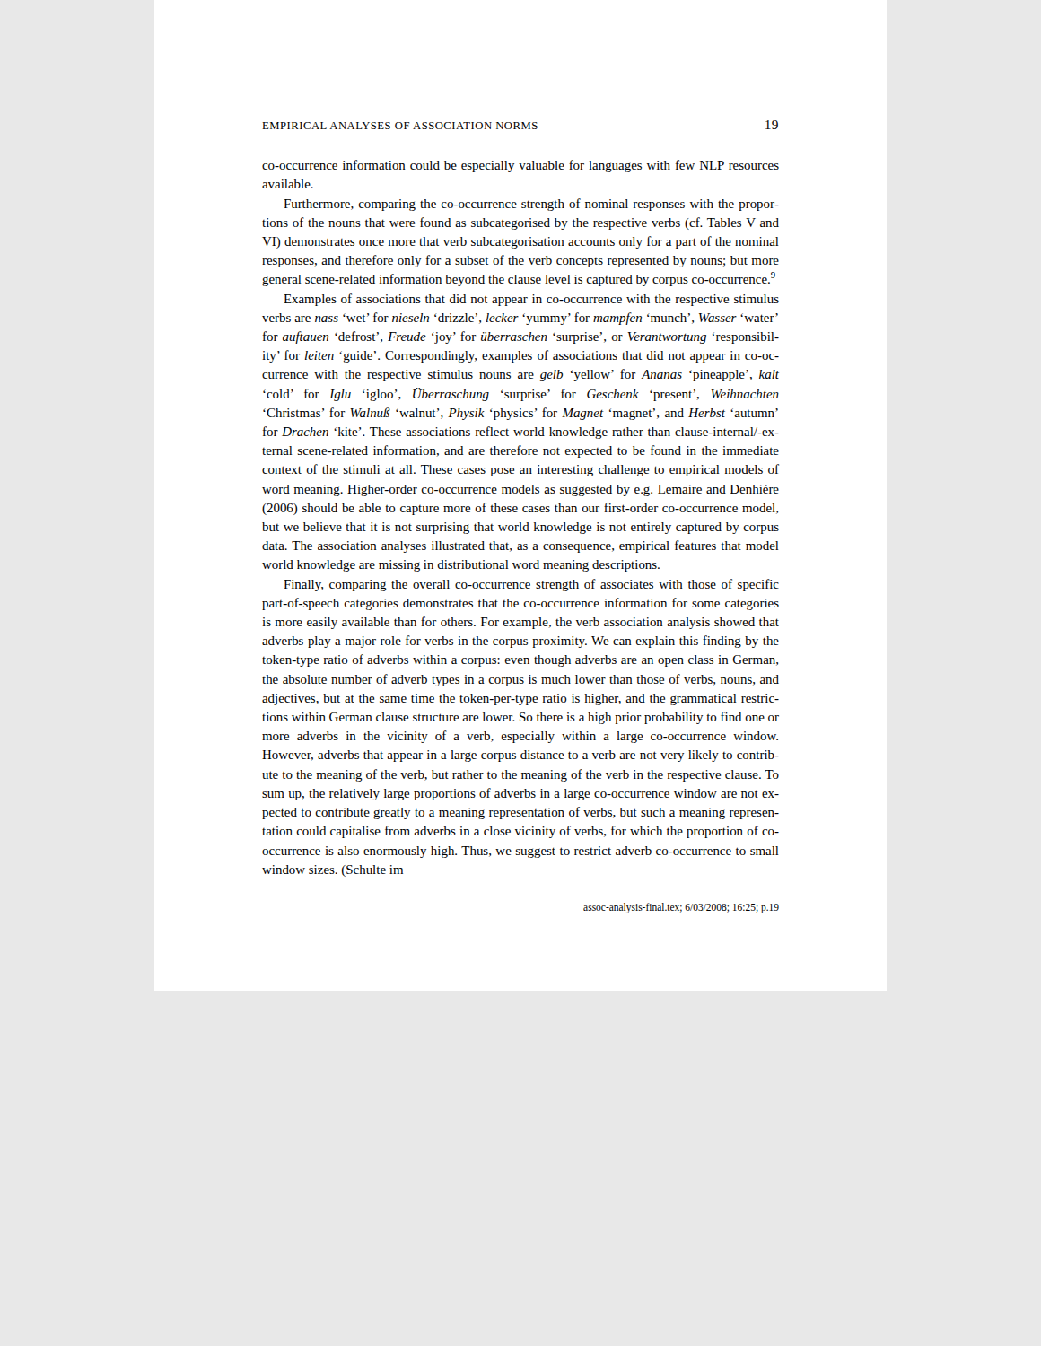Empirical analyses of association norms 19
co-occurrence information could be especially valuable for languages with few NLP resources available.
Furthermore, comparing the co-occurrence strength of nominal responses with the proportions of the nouns that were found as subcategorised by the respective verbs (cf. Tables V and VI) demonstrates once more that verb subcategorisation accounts only for a part of the nominal responses, and therefore only for a subset of the verb concepts represented by nouns; but more general scene-related information beyond the clause level is captured by corpus co-occurrence.9
Examples of associations that did not appear in co-occurrence with the respective stimulus verbs are nass ‘wet’ for nieseln ‘drizzle’, lecker ‘yummy’ for mampfen ‘munch’, Wasser ‘water’ for auftauen ‘defrost’, Freude ‘joy’ for überraschen ‘surprise’, or Verantwortung ‘responsibility’ for leiten ‘guide’. Correspondingly, examples of associations that did not appear in co-occurrence with the respective stimulus nouns are gelb ‘yellow’ for Ananas ‘pineapple’, kalt ‘cold’ for Iglu ‘igloo’, Überraschung ‘surprise’ for Geschenk ‘present’, Weihnachten ‘Christmas’ for Walnuß ‘walnut’, Physik ‘physics’ for Magnet ‘magnet’, and Herbst ‘autumn’ for Drachen ‘kite’. These associations reflect world knowledge rather than clause-internal/-external scene-related information, and are therefore not expected to be found in the immediate context of the stimuli at all. These cases pose an interesting challenge to empirical models of word meaning. Higher-order co-occurrence models as suggested by e.g. Lemaire and Denhière (2006) should be able to capture more of these cases than our first-order co-occurrence model, but we believe that it is not surprising that world knowledge is not entirely captured by corpus data. The association analyses illustrated that, as a consequence, empirical features that model world knowledge are missing in distributional word meaning descriptions.
Finally, comparing the overall co-occurrence strength of associates with those of specific part-of-speech categories demonstrates that the co-occurrence information for some categories is more easily available than for others. For example, the verb association analysis showed that adverbs play a major role for verbs in the corpus proximity. We can explain this finding by the token-type ratio of adverbs within a corpus: even though adverbs are an open class in German, the absolute number of adverb types in a corpus is much lower than those of verbs, nouns, and adjectives, but at the same time the token-per-type ratio is higher, and the grammatical restrictions within German clause structure are lower. So there is a high prior probability to find one or more adverbs in the vicinity of a verb, especially within a large co-occurrence window. However, adverbs that appear in a large corpus distance to a verb are not very likely to contribute to the meaning of the verb, but rather to the meaning of the verb in the respective clause. To sum up, the relatively large proportions of adverbs in a large co-occurrence window are not expected to contribute greatly to a meaning representation of verbs, but such a meaning representation could capitalise from adverbs in a close vicinity of verbs, for which the proportion of co-occurrence is also enormously high. Thus, we suggest to restrict adverb co-occurrence to small window sizes. (Schulte im
assoc-analysis-final.tex; 6/03/2008; 16:25; p.19